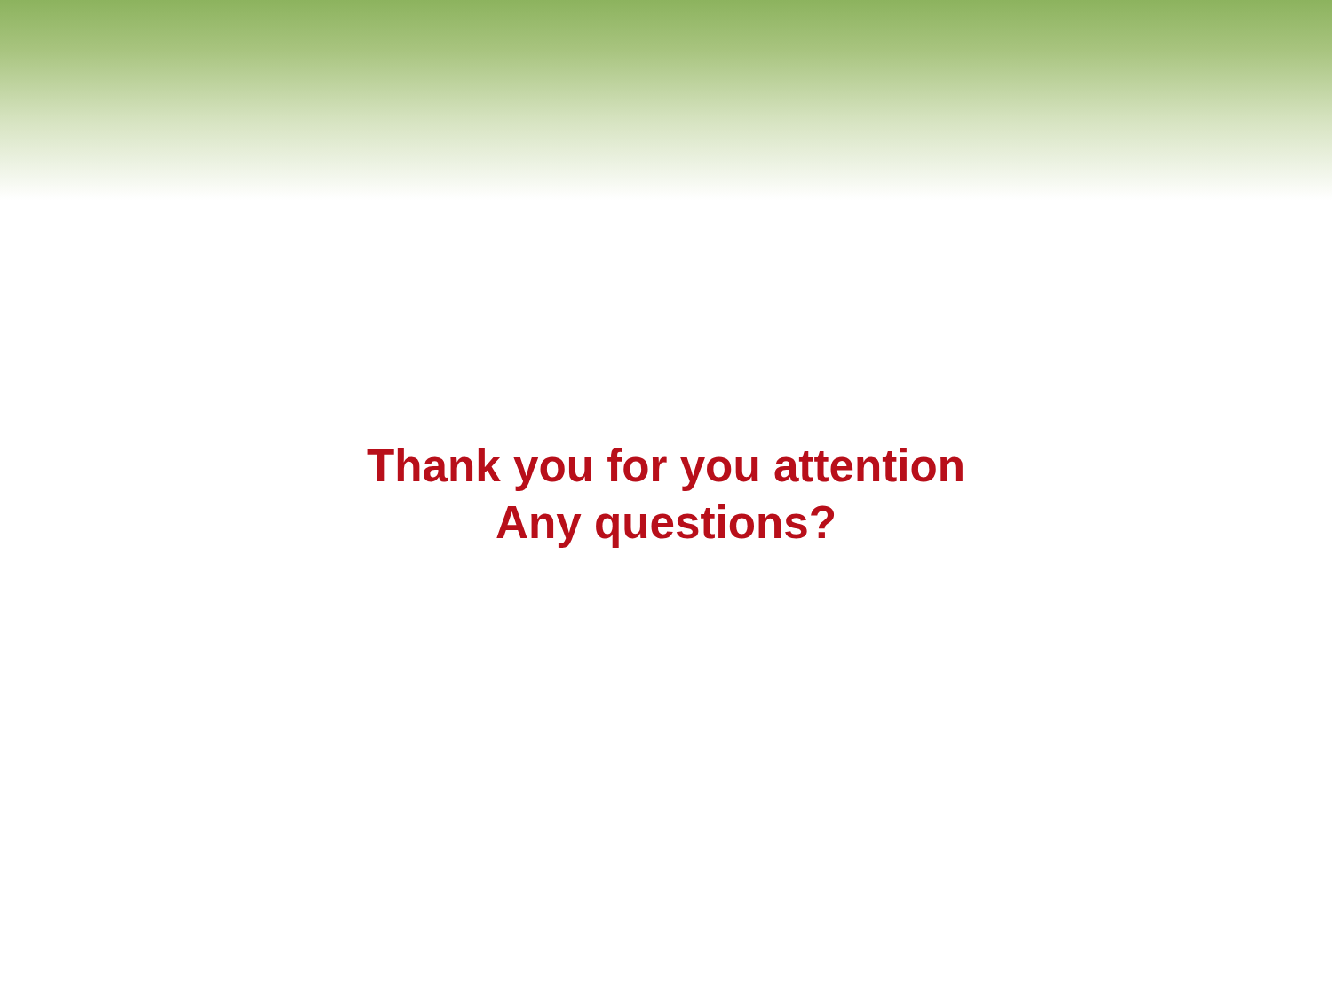Thank you for you attention
Any questions?